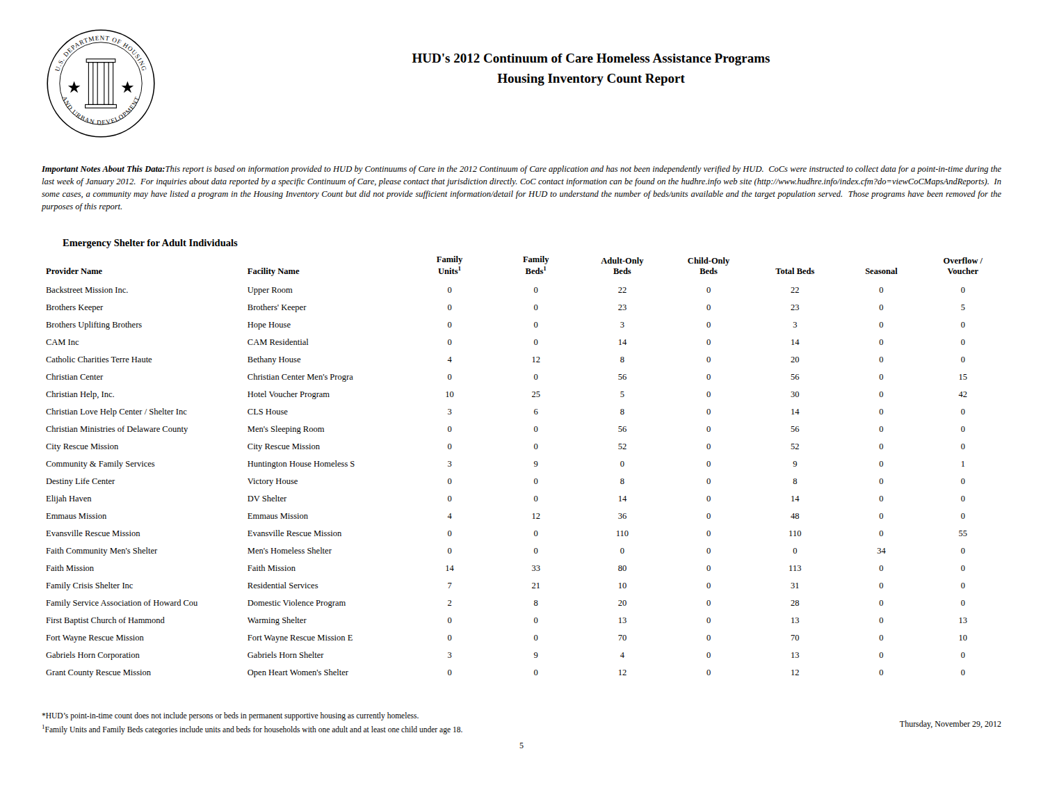U.S. DEPARTMENT OF HOUSING AND URBAN DEVELOPMENT
HUD's 2012 Continuum of Care Homeless Assistance Programs
Housing Inventory Count Report
Important Notes About This Data: This report is based on information provided to HUD by Continuums of Care in the 2012 Continuum of Care application and has not been independently verified by HUD. CoCs were instructed to collect data for a point-in-time during the last week of January 2012. For inquiries about data reported by a specific Continuum of Care, please contact that jurisdiction directly. CoC contact information can be found on the hudhre.info web site (http://www.hudhre.info/index.cfm?do=viewCoCMapsAndReports). In some cases, a community may have listed a program in the Housing Inventory Count but did not provide sufficient information/detail for HUD to understand the number of beds/units available and the target population served. Those programs have been removed for the purposes of this report.
Emergency Shelter for Adult Individuals
| Provider Name | Facility Name | Family Units 1 | Family Beds 1 | Adult-Only Beds | Child-Only Beds | Total Beds | Seasonal | Overflow / Voucher |
| --- | --- | --- | --- | --- | --- | --- | --- | --- |
| Backstreet Mission Inc. | Upper Room | 0 | 0 | 22 | 0 | 22 | 0 | 0 |
| Brothers Keeper | Brothers' Keeper | 0 | 0 | 23 | 0 | 23 | 0 | 5 |
| Brothers Uplifting Brothers | Hope House | 0 | 0 | 3 | 0 | 3 | 0 | 0 |
| CAM Inc | CAM Residential | 0 | 0 | 14 | 0 | 14 | 0 | 0 |
| Catholic Charities Terre Haute | Bethany House | 4 | 12 | 8 | 0 | 20 | 0 | 0 |
| Christian Center | Christian Center Men's Progra | 0 | 0 | 56 | 0 | 56 | 0 | 15 |
| Christian Help, Inc. | Hotel Voucher Program | 10 | 25 | 5 | 0 | 30 | 0 | 42 |
| Christian Love Help Center / Shelter Inc | CLS House | 3 | 6 | 8 | 0 | 14 | 0 | 0 |
| Christian Ministries of Delaware County | Men's Sleeping Room | 0 | 0 | 56 | 0 | 56 | 0 | 0 |
| City Rescue Mission | City Rescue Mission | 0 | 0 | 52 | 0 | 52 | 0 | 0 |
| Community & Family Services | Huntington House Homeless S | 3 | 9 | 0 | 0 | 9 | 0 | 1 |
| Destiny Life Center | Victory House | 0 | 0 | 8 | 0 | 8 | 0 | 0 |
| Elijah Haven | DV Shelter | 0 | 0 | 14 | 0 | 14 | 0 | 0 |
| Emmaus Mission | Emmaus Mission | 4 | 12 | 36 | 0 | 48 | 0 | 0 |
| Evansville Rescue Mission | Evansville Rescue Mission | 0 | 0 | 110 | 0 | 110 | 0 | 55 |
| Faith Community Men's Shelter | Men's Homeless Shelter | 0 | 0 | 0 | 0 | 0 | 34 | 0 |
| Faith Mission | Faith Mission | 14 | 33 | 80 | 0 | 113 | 0 | 0 |
| Family Crisis Shelter Inc | Residential Services | 7 | 21 | 10 | 0 | 31 | 0 | 0 |
| Family Service Association of Howard Cou | Domestic Violence Program | 2 | 8 | 20 | 0 | 28 | 0 | 0 |
| First Baptist Church of Hammond | Warming Shelter | 0 | 0 | 13 | 0 | 13 | 0 | 13 |
| Fort Wayne Rescue Mission | Fort Wayne Rescue Mission E | 0 | 0 | 70 | 0 | 70 | 0 | 10 |
| Gabriels Horn Corporation | Gabriels Horn Shelter | 3 | 9 | 4 | 0 | 13 | 0 | 0 |
| Grant County Rescue Mission | Open Heart Women's Shelter | 0 | 0 | 12 | 0 | 12 | 0 | 0 |
*HUD’s point-in-time count does not include persons or beds in permanent supportive housing as currently homeless.
1Family Units and Family Beds categories include units and beds for households with one adult and at least one child under age 18.
Thursday, November 29, 2012
5